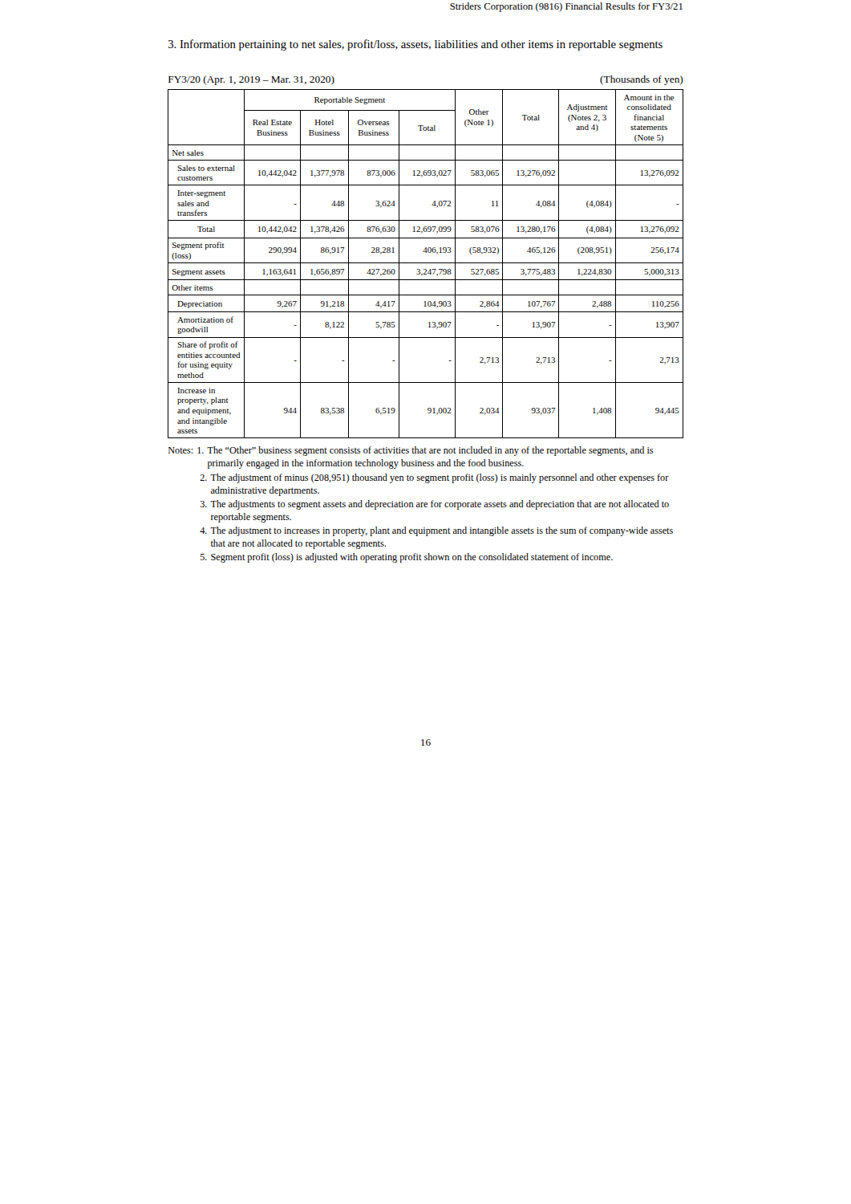Striders Corporation (9816) Financial Results for FY3/21
3. Information pertaining to net sales, profit/loss, assets, liabilities and other items in reportable segments
FY3/20 (Apr. 1, 2019 – Mar. 31, 2020) (Thousands of yen)
| | Reportable Segment | Other (Note 1) | Total | Adjustment (Notes 2, 3 and 4) | Amount in the consolidated financial statements (Note 5) |
| --- | --- | --- | --- | --- | --- |
| Real Estate Business | Hotel Business | Overseas Business | Total |
| Net sales | | | | | | | | |
| Sales to external customers | 10,442,042 | 1,377,978 | 873,006 | 12,693,027 | 583,065 | 13,276,092 | | 13,276,092 |
| Inter-segment sales and transfers | - | 448 | 3,624 | 4,072 | 11 | 4,084 | (4,084) | - |
| Total | 10,442,042 | 1,378,426 | 876,630 | 12,697,099 | 583,076 | 13,280,176 | (4,084) | 13,276,092 |
| Segment profit (loss) | 290,994 | 86,917 | 28,281 | 406,193 | (58,932) | 465,126 | (208,951) | 256,174 |
| Segment assets | 1,163,641 | 1,656,897 | 427,260 | 3,247,798 | 527,685 | 3,775,483 | 1,224,830 | 5,000,313 |
| Other items | | | | | | | | |
| Depreciation | 9,267 | 91,218 | 4,417 | 104,903 | 2,864 | 107,767 | 2,488 | 110,256 |
| Amortization of goodwill | - | 8,122 | 5,785 | 13,907 | - | 13,907 | - | 13,907 |
| Share of profit of entities accounted for using equity method | - | - | - | - | 2,713 | 2,713 | - | 2,713 |
| Increase in property, plant and equipment, and intangible assets | 944 | 83,538 | 6,519 | 91,002 | 2,034 | 93,037 | 1,408 | 94,445 |
Notes: 1. The “Other” business segment consists of activities that are not included in any of the reportable segments, and is primarily engaged in the information technology business and the food business.
2. The adjustment of minus (208,951) thousand yen to segment profit (loss) is mainly personnel and other expenses for administrative departments.
3. The adjustments to segment assets and depreciation are for corporate assets and depreciation that are not allocated to reportable segments.
4. The adjustment to increases in property, plant and equipment and intangible assets is the sum of company-wide assets that are not allocated to reportable segments.
5. Segment profit (loss) is adjusted with operating profit shown on the consolidated statement of income.
16